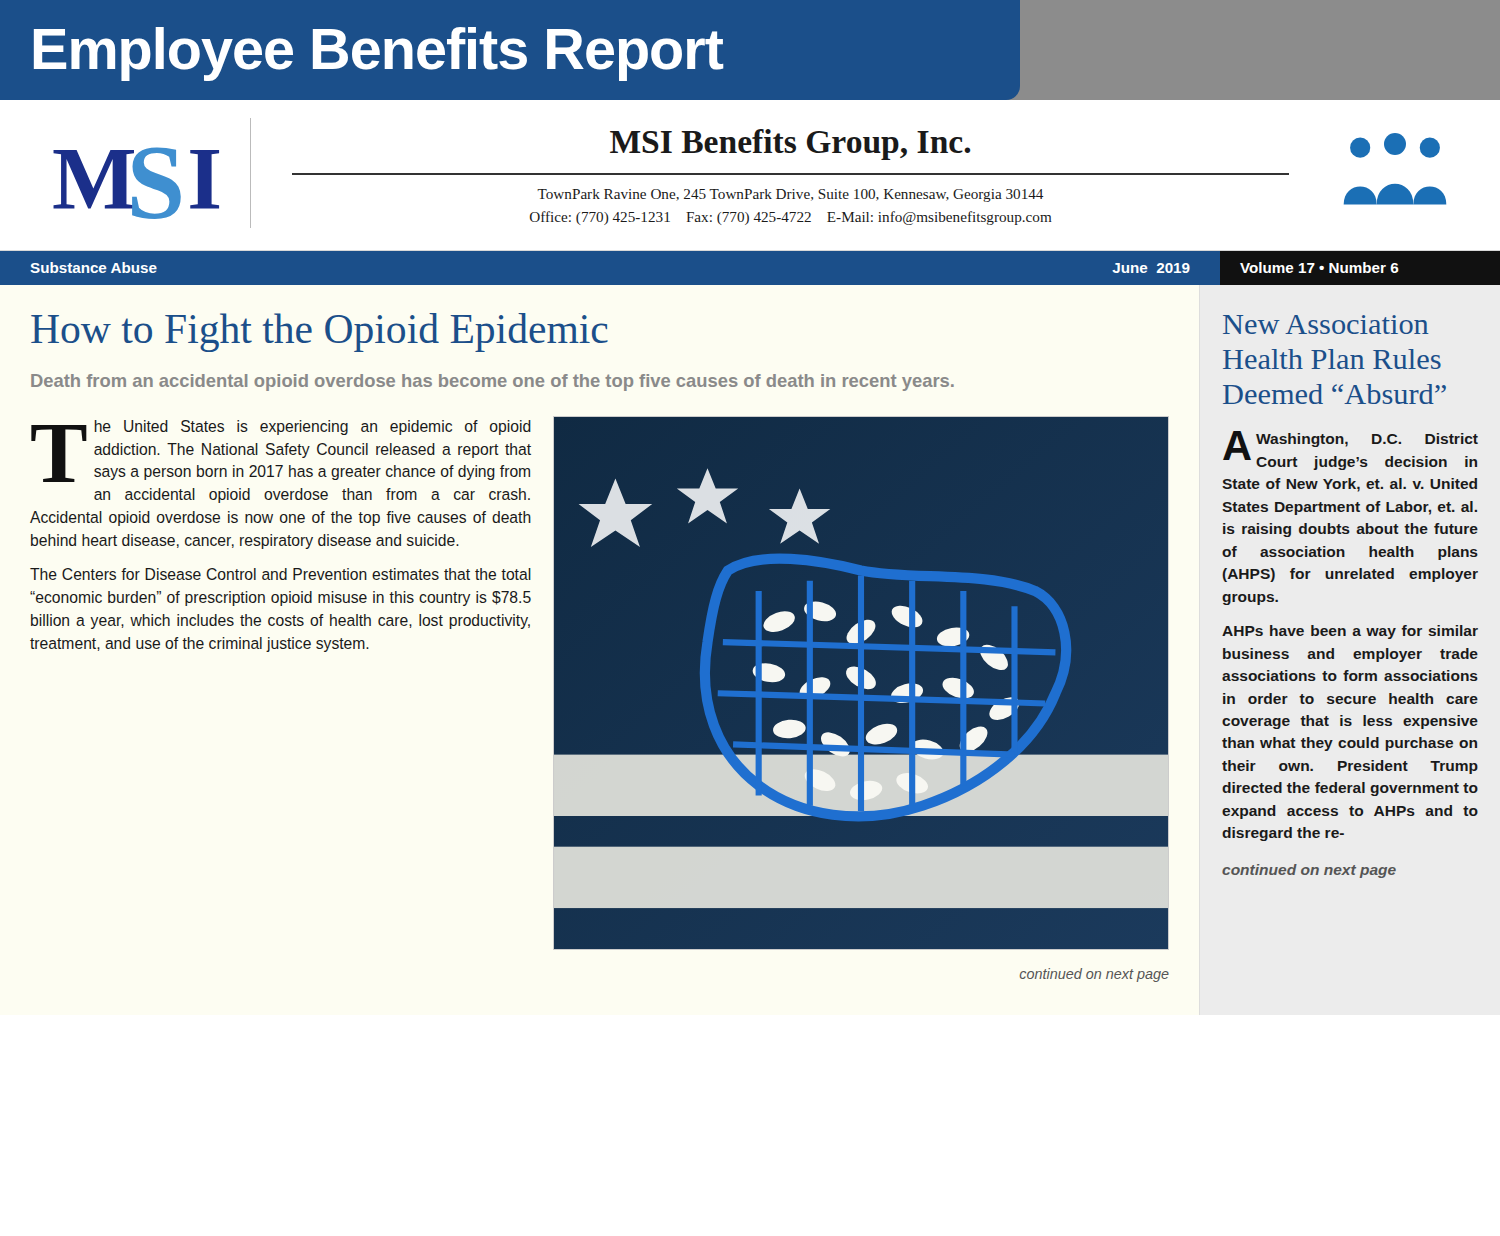Employee Benefits Report
MSI
MSI Benefits Group, Inc.
TownPark Ravine One, 245 TownPark Drive, Suite 100, Kennesaw, Georgia 30144
Office: (770) 425-1231 Fax: (770) 425-4722 E-Mail: info@msibenefitsgroup.com
Substance Abuse June 2019
Volume 17 • Number 6
How to Fight the Opioid Epidemic
Death from an accidental opioid overdose has become one of the top five causes of death in recent years.
The United States is experiencing an epidemic of opioid addiction. The National Safety Council released a report that says a person born in 2017 has a greater chance of dying from an accidental opioid overdose than from a car crash. Accidental opioid overdose is now one of the top five causes of death behind heart disease, cancer, respiratory disease and suicide.
The Centers for Disease Control and Prevention estimates that the total “economic burden” of prescription opioid misuse in this country is $78.5 billion a year, which includes the costs of health care, lost productivity, treatment, and use of the criminal justice system.
continued on next page
New Association Health Plan Rules Deemed “Absurd”
AWashington, D.C. District Court judge’s decision in State of New York, et. al. v. United States Department of Labor, et. al. is raising doubts about the future of association health plans (AHPS) for unrelated employer groups.
AHPs have been a way for similar business and employer trade associations to form associations in order to secure health care coverage that is less expensive than what they could purchase on their own. President Trump directed the federal government to expand access to AHPs and to disregard the re-
continued on next page